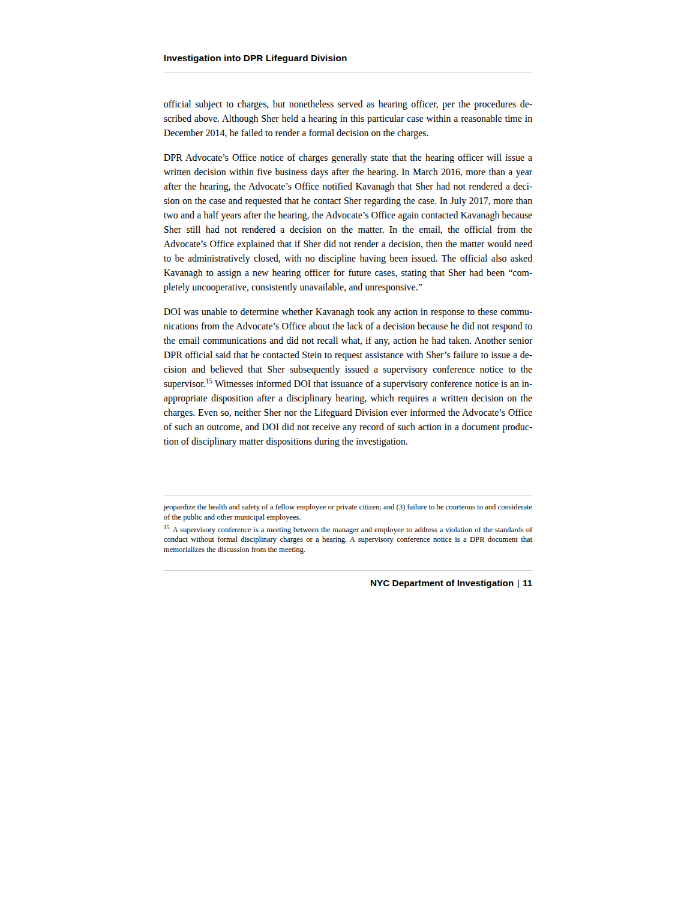Investigation into DPR Lifeguard Division
official subject to charges, but nonetheless served as hearing officer, per the procedures described above. Although Sher held a hearing in this particular case within a reasonable time in December 2014, he failed to render a formal decision on the charges.
DPR Advocate’s Office notice of charges generally state that the hearing officer will issue a written decision within five business days after the hearing. In March 2016, more than a year after the hearing, the Advocate’s Office notified Kavanagh that Sher had not rendered a decision on the case and requested that he contact Sher regarding the case. In July 2017, more than two and a half years after the hearing, the Advocate’s Office again contacted Kavanagh because Sher still had not rendered a decision on the matter. In the email, the official from the Advocate’s Office explained that if Sher did not render a decision, then the matter would need to be administratively closed, with no discipline having been issued. The official also asked Kavanagh to assign a new hearing officer for future cases, stating that Sher had been “completely uncooperative, consistently unavailable, and unresponsive.”
DOI was unable to determine whether Kavanagh took any action in response to these communications from the Advocate’s Office about the lack of a decision because he did not respond to the email communications and did not recall what, if any, action he had taken. Another senior DPR official said that he contacted Stein to request assistance with Sher’s failure to issue a decision and believed that Sher subsequently issued a supervisory conference notice to the supervisor.15 Witnesses informed DOI that issuance of a supervisory conference notice is an inappropriate disposition after a disciplinary hearing, which requires a written decision on the charges. Even so, neither Sher nor the Lifeguard Division ever informed the Advocate’s Office of such an outcome, and DOI did not receive any record of such action in a document production of disciplinary matter dispositions during the investigation.
jeopardize the health and safety of a fellow employee or private citizen; and (3) failure to be courteous to and considerate of the public and other municipal employees.
15 A supervisory conference is a meeting between the manager and employee to address a violation of the standards of conduct without formal disciplinary charges or a hearing. A supervisory conference notice is a DPR document that memorializes the discussion from the meeting.
NYC Department of Investigation|11